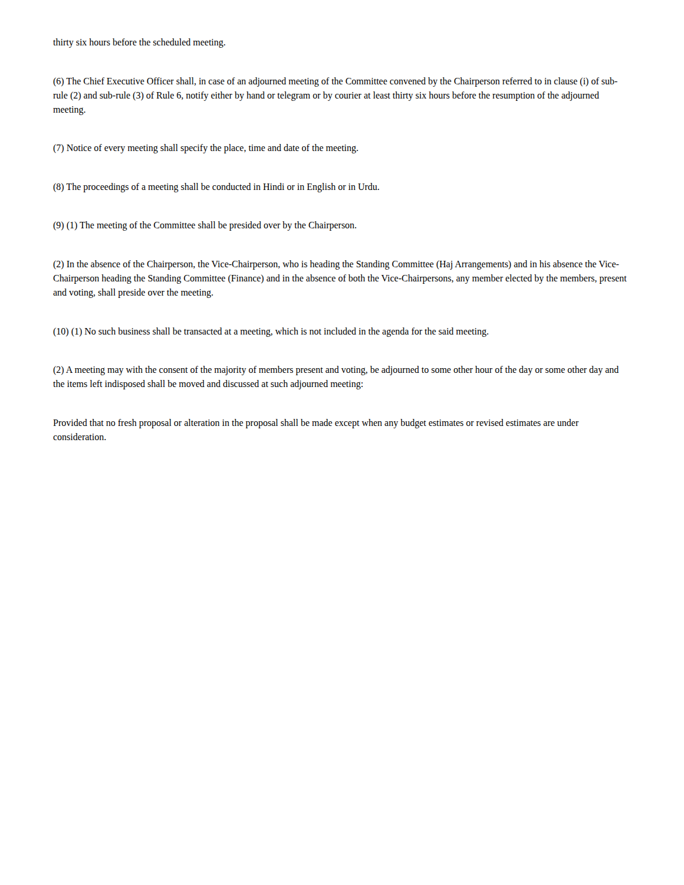thirty six hours before the scheduled meeting.
(6) The Chief Executive Officer shall, in case of an adjourned meeting of the Committee convened by the Chairperson referred to in clause (i) of sub-rule (2) and sub-rule (3) of Rule 6, notify either by hand or telegram or by courier at least thirty six hours before the resumption of the adjourned meeting.
(7) Notice of every meeting shall specify the place, time and date of the meeting.
(8) The proceedings of a meeting shall be conducted in Hindi or in English or in Urdu.
(9) (1) The meeting of the Committee shall be presided over by the Chairperson.
(2) In the absence of the Chairperson, the Vice-Chairperson, who is heading the Standing Committee (Haj Arrangements) and in his absence the Vice-Chairperson heading the Standing Committee (Finance) and in the absence of both the Vice-Chairpersons, any member elected by the members, present and voting, shall preside over the meeting.
(10) (1) No such business shall be transacted at a meeting, which is not included in the agenda for the said meeting.
(2) A meeting may with the consent of the majority of members present and voting, be adjourned to some other hour of the day or some other day and the items left indisposed shall be moved and discussed at such adjourned meeting:
Provided that no fresh proposal or alteration in the proposal shall be made except when any budget estimates or revised estimates are under consideration.